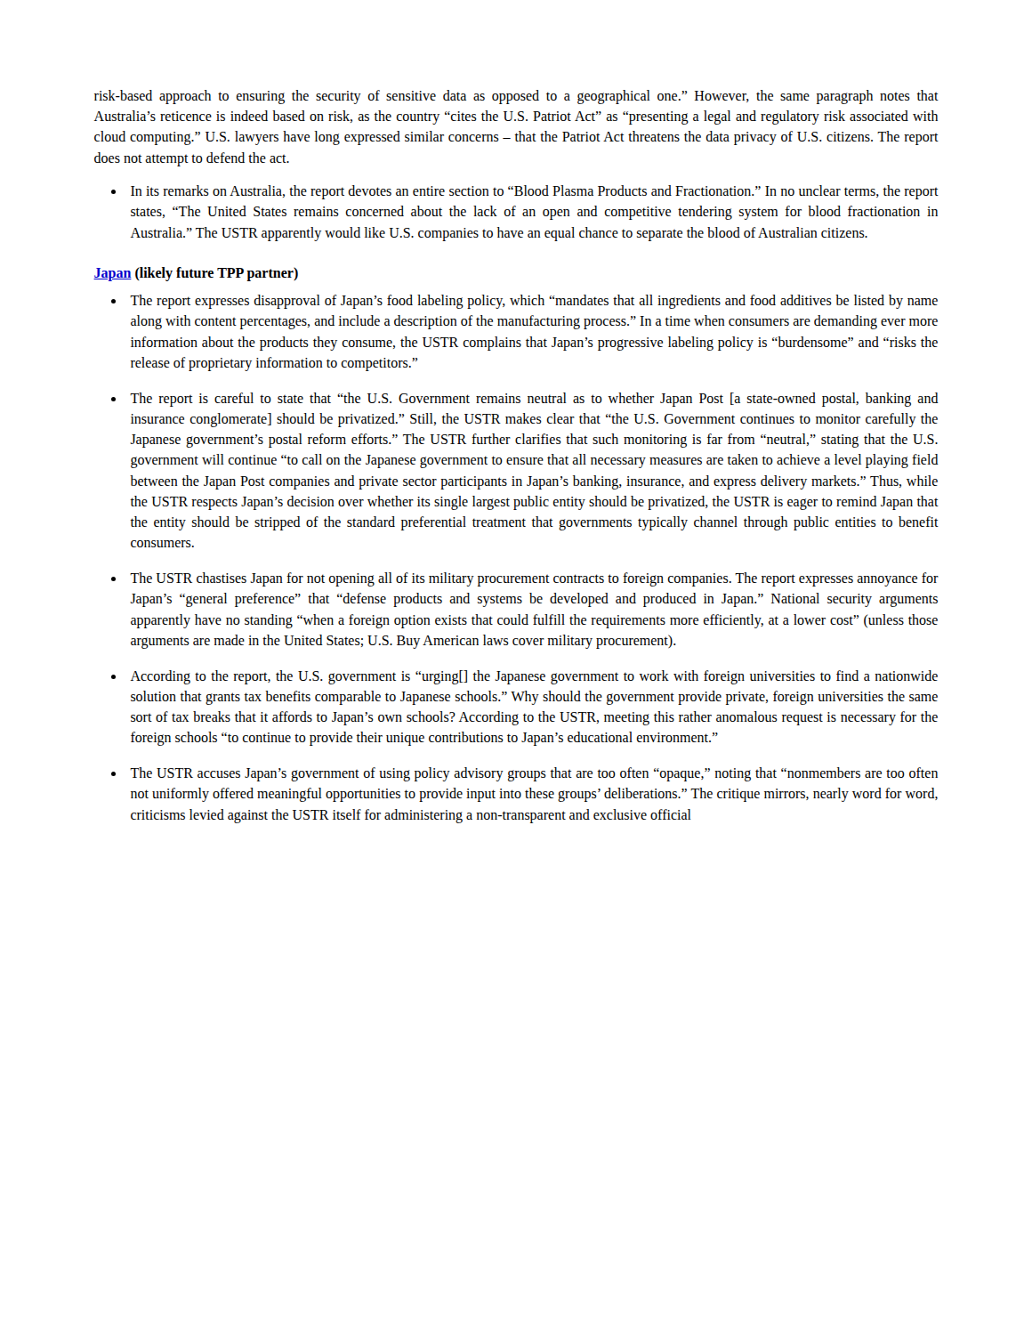risk-based approach to ensuring the security of sensitive data as opposed to a geographical one.” However, the same paragraph notes that Australia’s reticence is indeed based on risk, as the country “cites the U.S. Patriot Act” as “presenting a legal and regulatory risk associated with cloud computing.” U.S. lawyers have long expressed similar concerns – that the Patriot Act threatens the data privacy of U.S. citizens. The report does not attempt to defend the act.
In its remarks on Australia, the report devotes an entire section to “Blood Plasma Products and Fractionation.” In no unclear terms, the report states, “The United States remains concerned about the lack of an open and competitive tendering system for blood fractionation in Australia.” The USTR apparently would like U.S. companies to have an equal chance to separate the blood of Australian citizens.
Japan (likely future TPP partner)
The report expresses disapproval of Japan’s food labeling policy, which “mandates that all ingredients and food additives be listed by name along with content percentages, and include a description of the manufacturing process.” In a time when consumers are demanding ever more information about the products they consume, the USTR complains that Japan’s progressive labeling policy is “burdensome” and “risks the release of proprietary information to competitors.”
The report is careful to state that “the U.S. Government remains neutral as to whether Japan Post [a state-owned postal, banking and insurance conglomerate] should be privatized.” Still, the USTR makes clear that “the U.S. Government continues to monitor carefully the Japanese government’s postal reform efforts.” The USTR further clarifies that such monitoring is far from “neutral,” stating that the U.S. government will continue “to call on the Japanese government to ensure that all necessary measures are taken to achieve a level playing field between the Japan Post companies and private sector participants in Japan’s banking, insurance, and express delivery markets.” Thus, while the USTR respects Japan’s decision over whether its single largest public entity should be privatized, the USTR is eager to remind Japan that the entity should be stripped of the standard preferential treatment that governments typically channel through public entities to benefit consumers.
The USTR chastises Japan for not opening all of its military procurement contracts to foreign companies. The report expresses annoyance for Japan’s “general preference” that “defense products and systems be developed and produced in Japan.” National security arguments apparently have no standing “when a foreign option exists that could fulfill the requirements more efficiently, at a lower cost” (unless those arguments are made in the United States; U.S. Buy American laws cover military procurement).
According to the report, the U.S. government is “urging[] the Japanese government to work with foreign universities to find a nationwide solution that grants tax benefits comparable to Japanese schools.” Why should the government provide private, foreign universities the same sort of tax breaks that it affords to Japan’s own schools? According to the USTR, meeting this rather anomalous request is necessary for the foreign schools “to continue to provide their unique contributions to Japan’s educational environment.”
The USTR accuses Japan’s government of using policy advisory groups that are too often “opaque,” noting that “nonmembers are too often not uniformly offered meaningful opportunities to provide input into these groups’ deliberations.” The critique mirrors, nearly word for word, criticisms levied against the USTR itself for administering a non-transparent and exclusive official